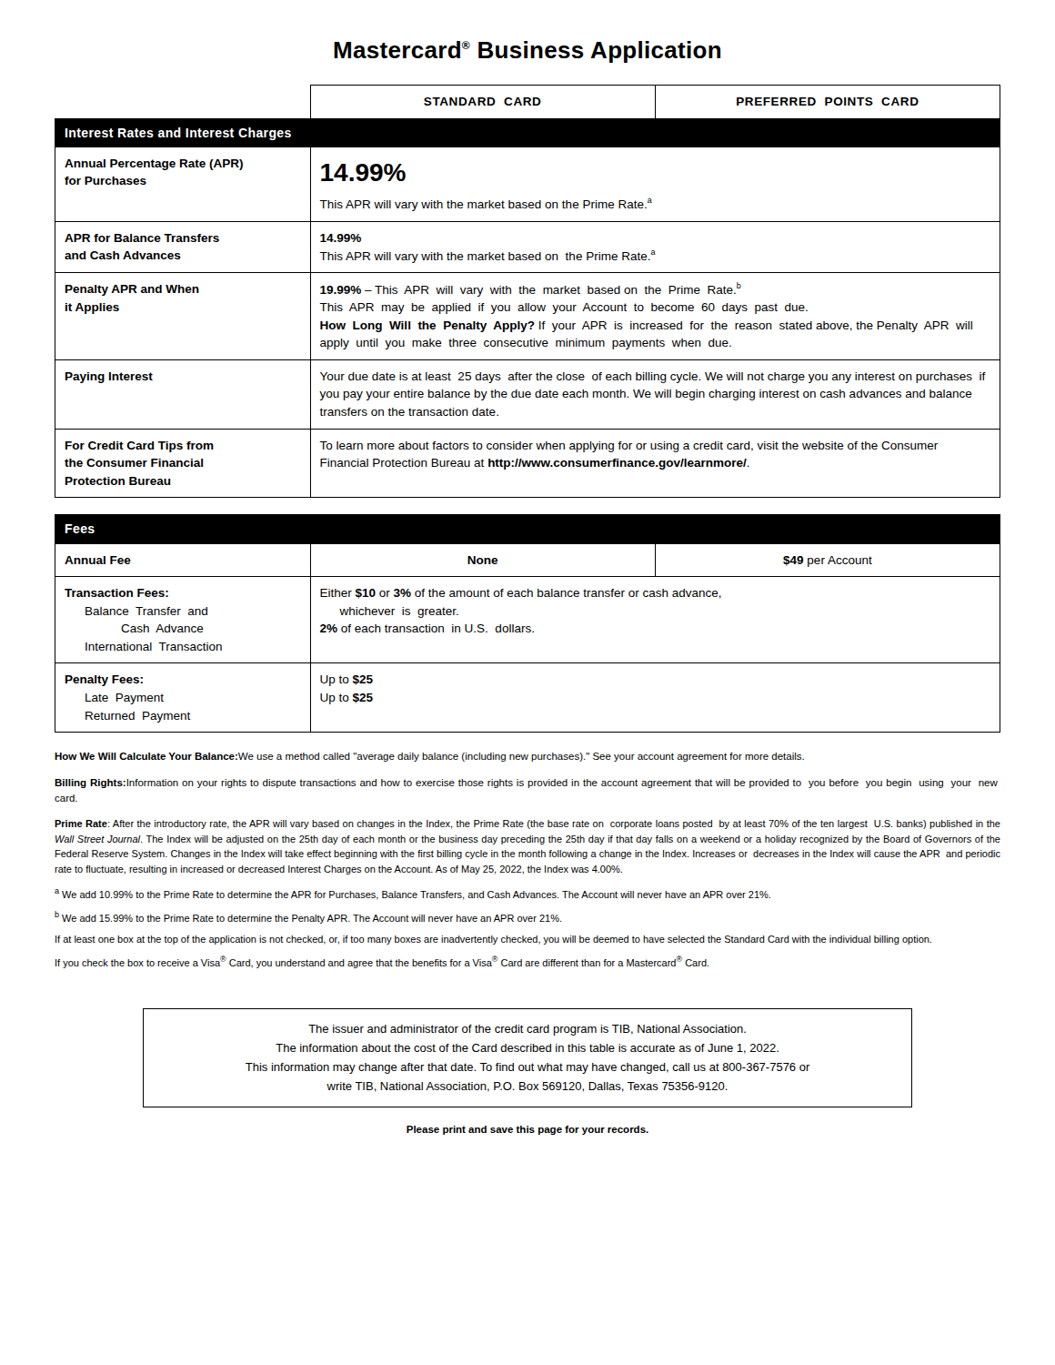Mastercard® Business Application
| | STANDARD CARD | PREFERRED POINTS CARD |
| Interest Rates and Interest Charges |
| Annual Percentage Rate (APR) for Purchases | 14.99% This APR will vary with the market based on the Prime Rate. a |
| APR for Balance Transfers and Cash Advances | 14.99% This APR will vary with the market based on the Prime Rate. a |
| Penalty APR and When it Applies | 19.99% – This APR will vary with the market based on the Prime Rate. b This APR may be applied if you allow your Account to become 60 days past due. How Long Will the Penalty Apply? If your APR is increased for the reason stated above, the Penalty APR will apply until you make three consecutive minimum payments when due. |
| Paying Interest | Your due date is at least 25 days after the close of each billing cycle. We will not charge you any interest on purchases if you pay your entire balance by the due date each month. We will begin charging interest on cash advances and balance transfers on the transaction date. |
| For Credit Card Tips from the Consumer Financial Protection Bureau | To learn more about factors to consider when applying for or using a credit card, visit the website of the Consumer Financial Protection Bureau at http://www.consumerfinance.gov/learnmore/ . |
| Fees |
| Annual Fee | None | $49 per Account |
| Transaction Fees: Balance Transfer and Cash Advance International Transaction | Either $10 or 3% of the amount of each balance transfer or cash advance, whichever is greater. 2% of each transaction in U.S. dollars. |
| Penalty Fees: Late Payment Returned Payment | Up to $25 Up to $25 |
How We Will Calculate Your Balance: We use a method called "average daily balance (including new purchases)." See your account agreement for more details.
Billing Rights: Information on your rights to dispute transactions and how to exercise those rights is provided in the account agreement that will be provided to you before you begin using your new card.
Prime Rate: After the introductory rate, the APR will vary based on changes in the Index, the Prime Rate (the base rate on corporate loans posted by at least 70% of the ten largest U.S. banks) published in the Wall Street Journal. The Index will be adjusted on the 25th day of each month or the business day preceding the 25th day if that day falls on a weekend or a holiday recognized by the Board of Governors of the Federal Reserve System. Changes in the Index will take effect beginning with the first billing cycle in the month following a change in the Index. Increases or decreases in the Index will cause the APR and periodic rate to fluctuate, resulting in increased or decreased Interest Charges on the Account. As of May 25, 2022, the Index was 4.00%.
a We add 10.99% to the Prime Rate to determine the APR for Purchases, Balance Transfers, and Cash Advances. The Account will never have an APR over 21%.
b We add 15.99% to the Prime Rate to determine the Penalty APR. The Account will never have an APR over 21%.
If at least one box at the top of the application is not checked, or, if too many boxes are inadvertently checked, you will be deemed to have selected the Standard Card with the individual billing option.
If you check the box to receive a Visa® Card, you understand and agree that the benefits for a Visa® Card are different than for a Mastercard® Card.
The issuer and administrator of the credit card program is TIB, National Association.
The information about the cost of the Card described in this table is accurate as of June 1, 2022.
This information may change after that date. To find out what may have changed, call us at 800-367-7576 or
write TIB, National Association, P.O. Box 569120, Dallas, Texas 75356-9120.
Please print and save this page for your records.